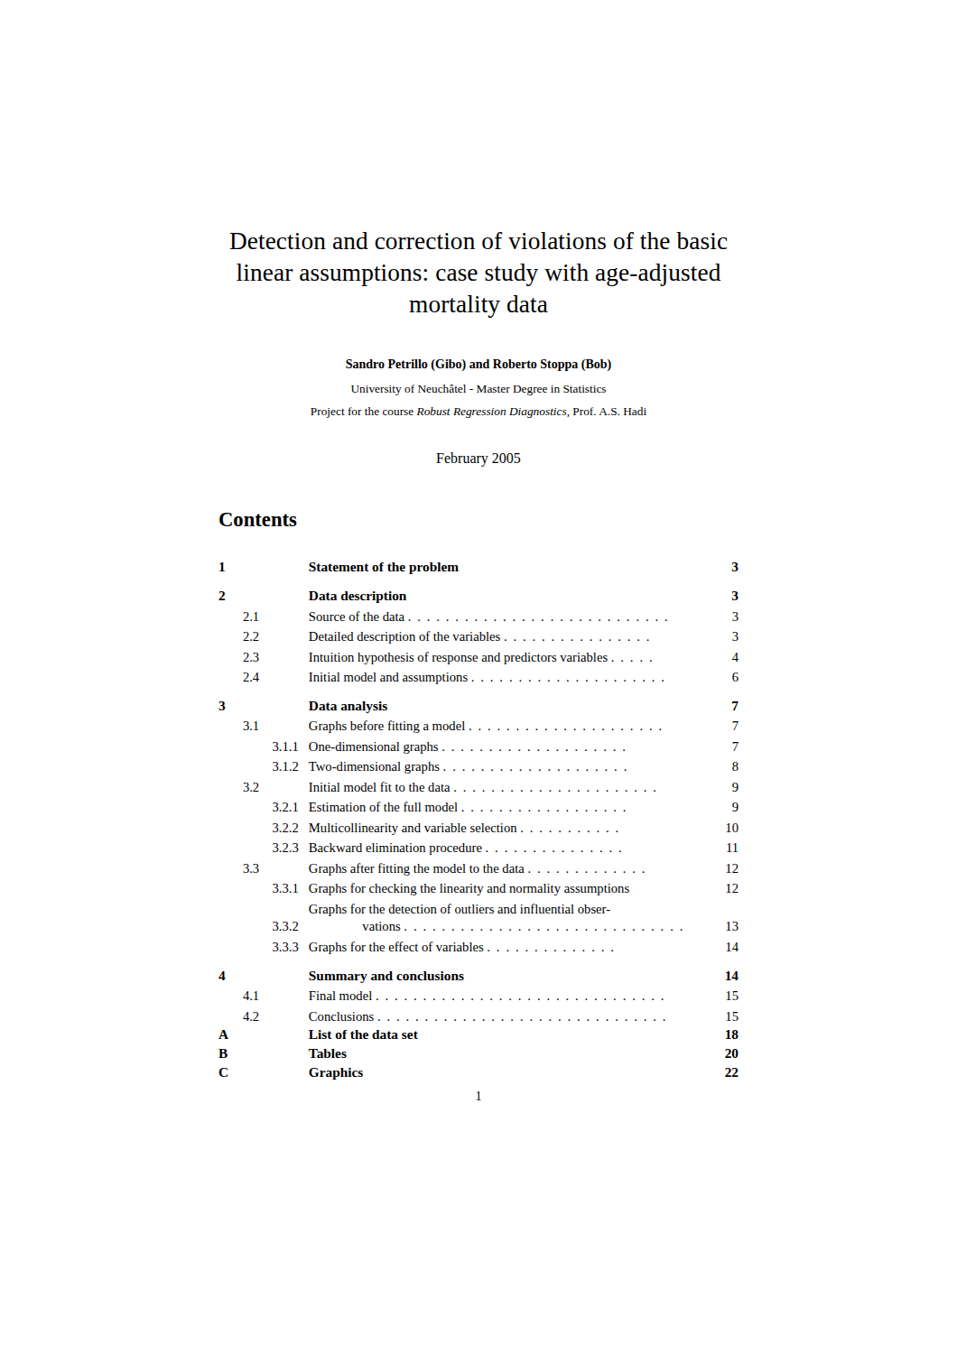Detection and correction of violations of the basic
linear assumptions: case study with age-adjusted
mortality data
Sandro Petrillo (Gibo) and Roberto Stoppa (Bob)
University of Neuchâtel - Master Degree in Statistics
Project for the course Robust Regression Diagnostics, Prof. A.S. Hadi
February 2005
Contents
| 1 | Statement of the problem | 3 |
| 2 | Data description | 3 |
| 2.1 | Source of the data . . . . . . . . . . . . . . . . . . . . . . . . . . . . | 3 |
| 2.2 | Detailed description of the variables . . . . . . . . . . . . . . . . | 3 |
| 2.3 | Intuition hypothesis of response and predictors variables . . . . . | 4 |
| 2.4 | Initial model and assumptions . . . . . . . . . . . . . . . . . . . . . | 6 |
| 3 | Data analysis | 7 |
| 3.1 | Graphs before fitting a model . . . . . . . . . . . . . . . . . . . . . | 7 |
| 3.1.1 | One-dimensional graphs . . . . . . . . . . . . . . . . . . . . | 7 |
| 3.1.2 | Two-dimensional graphs . . . . . . . . . . . . . . . . . . . . | 8 |
| 3.2 | Initial model fit to the data . . . . . . . . . . . . . . . . . . . . . . | 9 |
| 3.2.1 | Estimation of the full model . . . . . . . . . . . . . . . . . . | 9 |
| 3.2.2 | Multicollinearity and variable selection . . . . . . . . . . . | 10 |
| 3.2.3 | Backward elimination procedure . . . . . . . . . . . . . . . | 11 |
| 3.3 | Graphs after fitting the model to the data . . . . . . . . . . . . . | 12 |
| 3.3.1 | Graphs for checking the linearity and normality assumptions | 12 |
| 3.3.2 | Graphs for the detection of outliers and influential obser- vations . . . . . . . . . . . . . . . . . . . . . . . . . . . . . . | 13 |
| 3.3.3 | Graphs for the effect of variables . . . . . . . . . . . . . . | 14 |
| 4 | Summary and conclusions | 14 |
| 4.1 | Final model . . . . . . . . . . . . . . . . . . . . . . . . . . . . . . . | 15 |
| 4.2 | Conclusions . . . . . . . . . . . . . . . . . . . . . . . . . . . . . . . | 15 |
| A | List of the data set | 18 |
| B | Tables | 20 |
| C | Graphics | 22 |
1